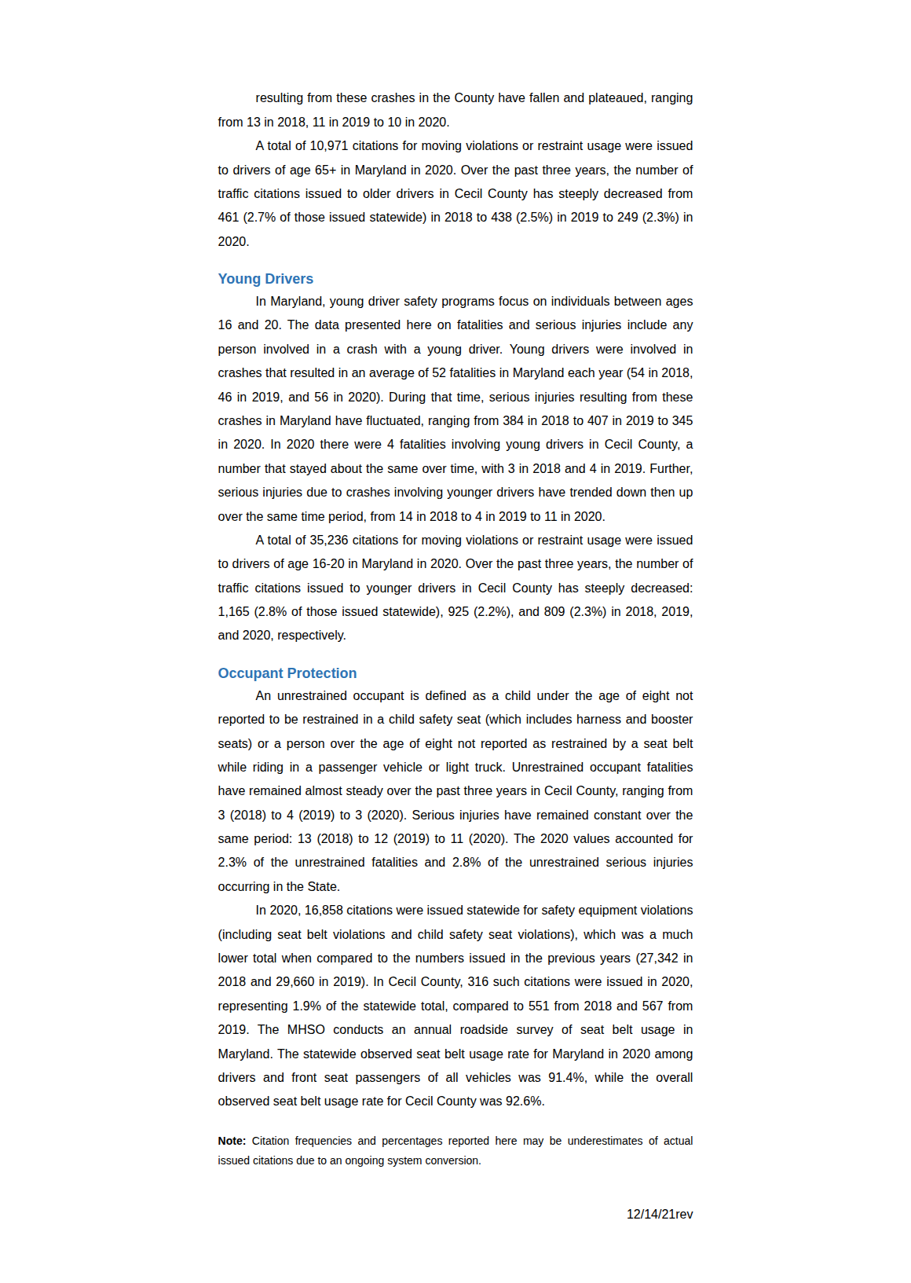resulting from these crashes in the County have fallen and plateaued, ranging from 13 in 2018, 11 in 2019 to 10 in 2020.
A total of 10,971 citations for moving violations or restraint usage were issued to drivers of age 65+ in Maryland in 2020. Over the past three years, the number of traffic citations issued to older drivers in Cecil County has steeply decreased from 461 (2.7% of those issued statewide) in 2018 to 438 (2.5%) in 2019 to 249 (2.3%) in 2020.
Young Drivers
In Maryland, young driver safety programs focus on individuals between ages 16 and 20. The data presented here on fatalities and serious injuries include any person involved in a crash with a young driver. Young drivers were involved in crashes that resulted in an average of 52 fatalities in Maryland each year (54 in 2018, 46 in 2019, and 56 in 2020). During that time, serious injuries resulting from these crashes in Maryland have fluctuated, ranging from 384 in 2018 to 407 in 2019 to 345 in 2020. In 2020 there were 4 fatalities involving young drivers in Cecil County, a number that stayed about the same over time, with 3 in 2018 and 4 in 2019. Further, serious injuries due to crashes involving younger drivers have trended down then up over the same time period, from 14 in 2018 to 4 in 2019 to 11 in 2020.
A total of 35,236 citations for moving violations or restraint usage were issued to drivers of age 16-20 in Maryland in 2020. Over the past three years, the number of traffic citations issued to younger drivers in Cecil County has steeply decreased: 1,165 (2.8% of those issued statewide), 925 (2.2%), and 809 (2.3%) in 2018, 2019, and 2020, respectively.
Occupant Protection
An unrestrained occupant is defined as a child under the age of eight not reported to be restrained in a child safety seat (which includes harness and booster seats) or a person over the age of eight not reported as restrained by a seat belt while riding in a passenger vehicle or light truck. Unrestrained occupant fatalities have remained almost steady over the past three years in Cecil County, ranging from 3 (2018) to 4 (2019) to 3 (2020). Serious injuries have remained constant over the same period: 13 (2018) to 12 (2019) to 11 (2020). The 2020 values accounted for 2.3% of the unrestrained fatalities and 2.8% of the unrestrained serious injuries occurring in the State.
In 2020, 16,858 citations were issued statewide for safety equipment violations (including seat belt violations and child safety seat violations), which was a much lower total when compared to the numbers issued in the previous years (27,342 in 2018 and 29,660 in 2019). In Cecil County, 316 such citations were issued in 2020, representing 1.9% of the statewide total, compared to 551 from 2018 and 567 from 2019. The MHSO conducts an annual roadside survey of seat belt usage in Maryland. The statewide observed seat belt usage rate for Maryland in 2020 among drivers and front seat passengers of all vehicles was 91.4%, while the overall observed seat belt usage rate for Cecil County was 92.6%.
Note: Citation frequencies and percentages reported here may be underestimates of actual issued citations due to an ongoing system conversion.
12/14/21rev